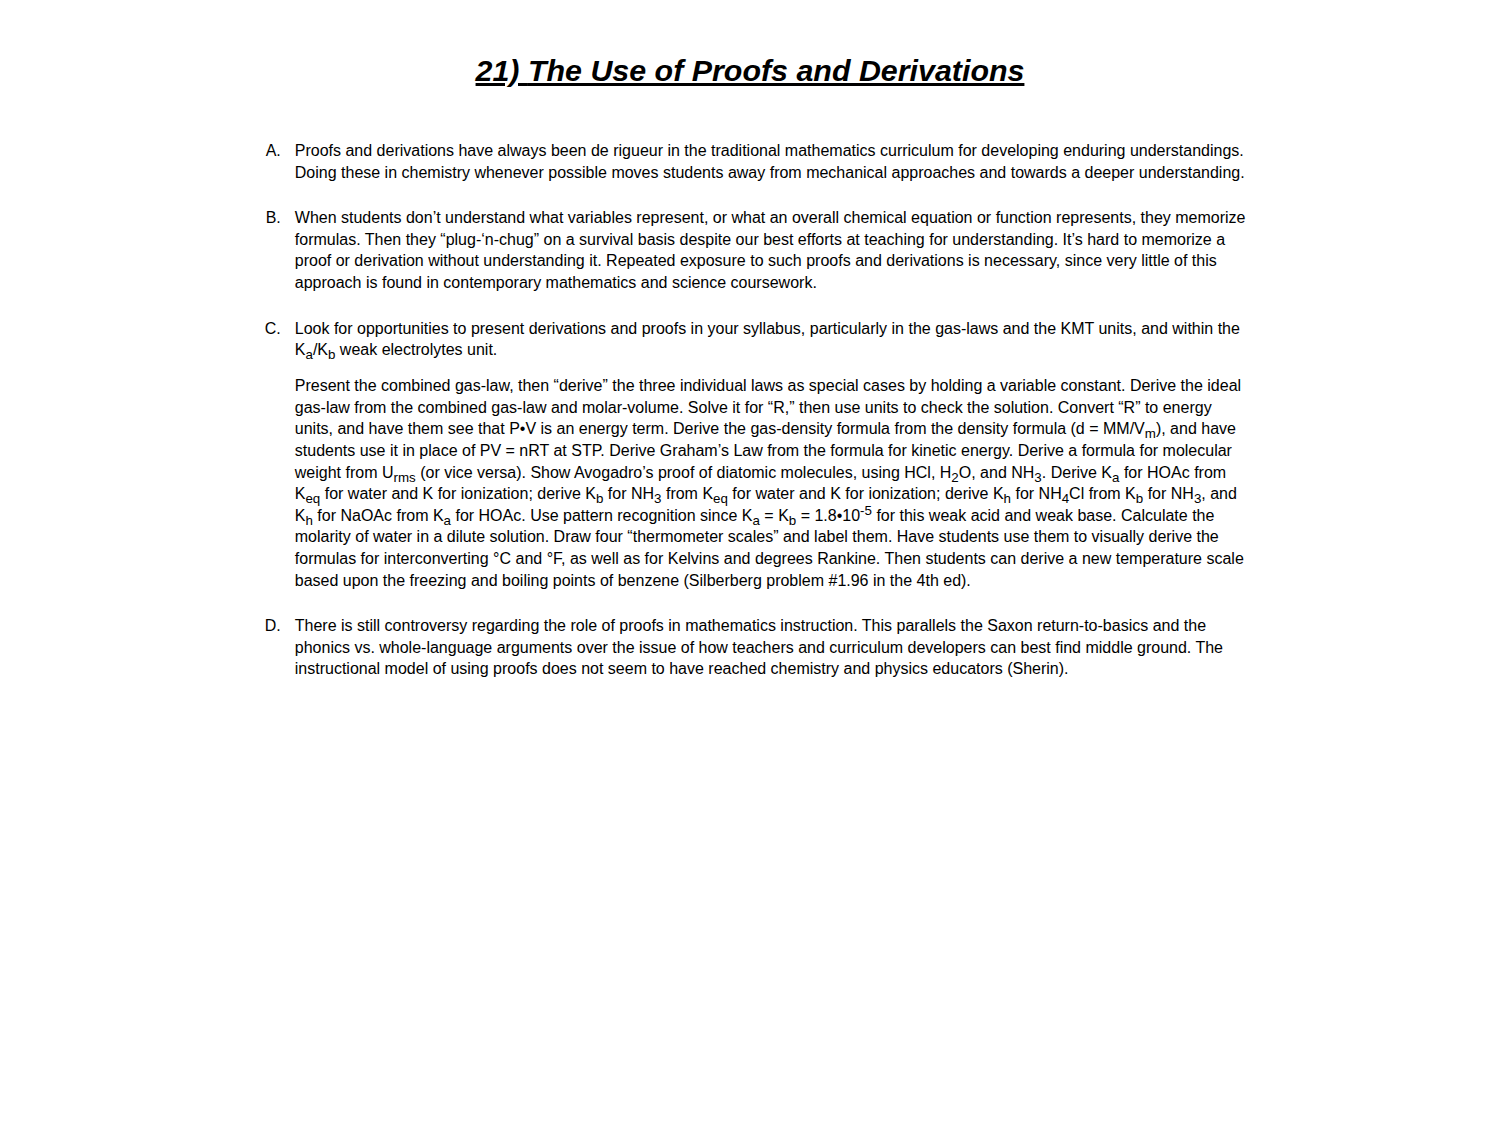21) The Use of Proofs and Derivations
Proofs and derivations have always been de rigueur in the traditional mathematics curriculum for developing enduring understandings. Doing these in chemistry whenever possible moves students away from mechanical approaches and towards a deeper understanding.
When students don’t understand what variables represent, or what an overall chemical equation or function represents, they memorize formulas. Then they “plug-‘n-chug” on a survival basis despite our best efforts at teaching for understanding. It’s hard to memorize a proof or derivation without understanding it. Repeated exposure to such proofs and derivations is necessary, since very little of this approach is found in contemporary mathematics and science coursework.
Look for opportunities to present derivations and proofs in your syllabus, particularly in the gas-laws and the KMT units, and within the Ka/Kb weak electrolytes unit.
Present the combined gas-law, then “derive” the three individual laws as special cases by holding a variable constant. Derive the ideal gas-law from the combined gas-law and molar-volume. Solve it for “R,” then use units to check the solution. Convert “R” to energy units, and have them see that P•V is an energy term. Derive the gas-density formula from the density formula (d = MM/Vm), and have students use it in place of PV = nRT at STP. Derive Graham’s Law from the formula for kinetic energy. Derive a formula for molecular weight from Urms (or vice versa). Show Avogadro’s proof of diatomic molecules, using HCl, H2O, and NH3. Derive Ka for HOAc from Keq for water and K for ionization; derive Kb for NH3 from Keq for water and K for ionization; derive Kh for NH4Cl from Kb for NH3, and Kh for NaOAc from Ka for HOAc. Use pattern recognition since Ka = Kb = 1.8•10-5 for this weak acid and weak base. Calculate the molarity of water in a dilute solution. Draw four “thermometer scales” and label them. Have students use them to visually derive the formulas for interconverting °C and °F, as well as for Kelvins and degrees Rankine. Then students can derive a new temperature scale based upon the freezing and boiling points of benzene (Silberberg problem #1.96 in the 4th ed).
There is still controversy regarding the role of proofs in mathematics instruction. This parallels the Saxon return-to-basics and the phonics vs. whole-language arguments over the issue of how teachers and curriculum developers can best find middle ground. The instructional model of using proofs does not seem to have reached chemistry and physics educators (Sherin).